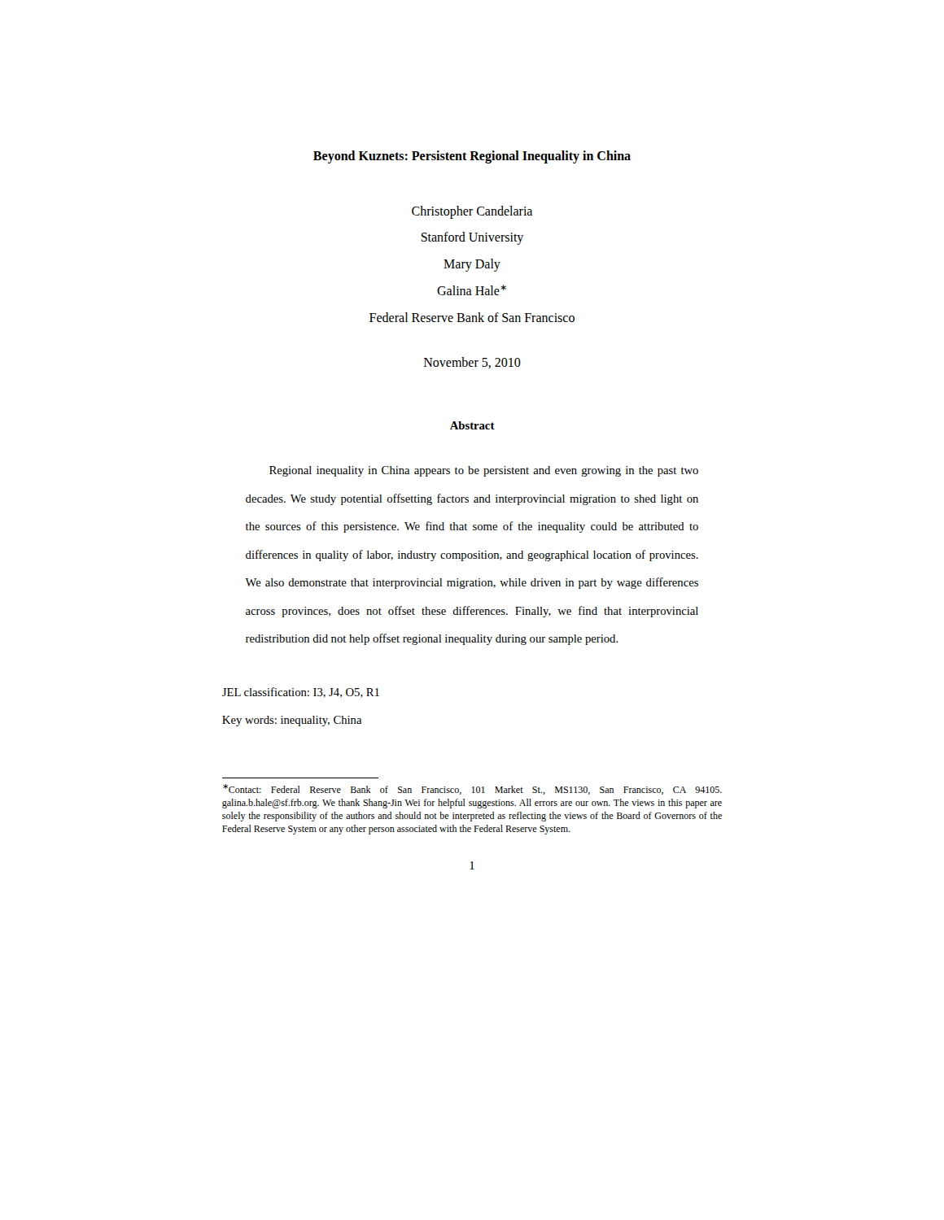Beyond Kuznets: Persistent Regional Inequality in China
Christopher Candelaria
Stanford University
Mary Daly
Galina Hale∗
Federal Reserve Bank of San Francisco
November 5, 2010
Abstract
Regional inequality in China appears to be persistent and even growing in the past two decades. We study potential offsetting factors and interprovincial migration to shed light on the sources of this persistence. We find that some of the inequality could be attributed to differences in quality of labor, industry composition, and geographical location of provinces. We also demonstrate that interprovincial migration, while driven in part by wage differences across provinces, does not offset these differences. Finally, we find that interprovincial redistribution did not help offset regional inequality during our sample period.
JEL classification: I3, J4, O5, R1
Key words: inequality, China
∗Contact: Federal Reserve Bank of San Francisco, 101 Market St., MS1130, San Francisco, CA 94105. galina.b.hale@sf.frb.org. We thank Shang-Jin Wei for helpful suggestions. All errors are our own. The views in this paper are solely the responsibility of the authors and should not be interpreted as reflecting the views of the Board of Governors of the Federal Reserve System or any other person associated with the Federal Reserve System.
1